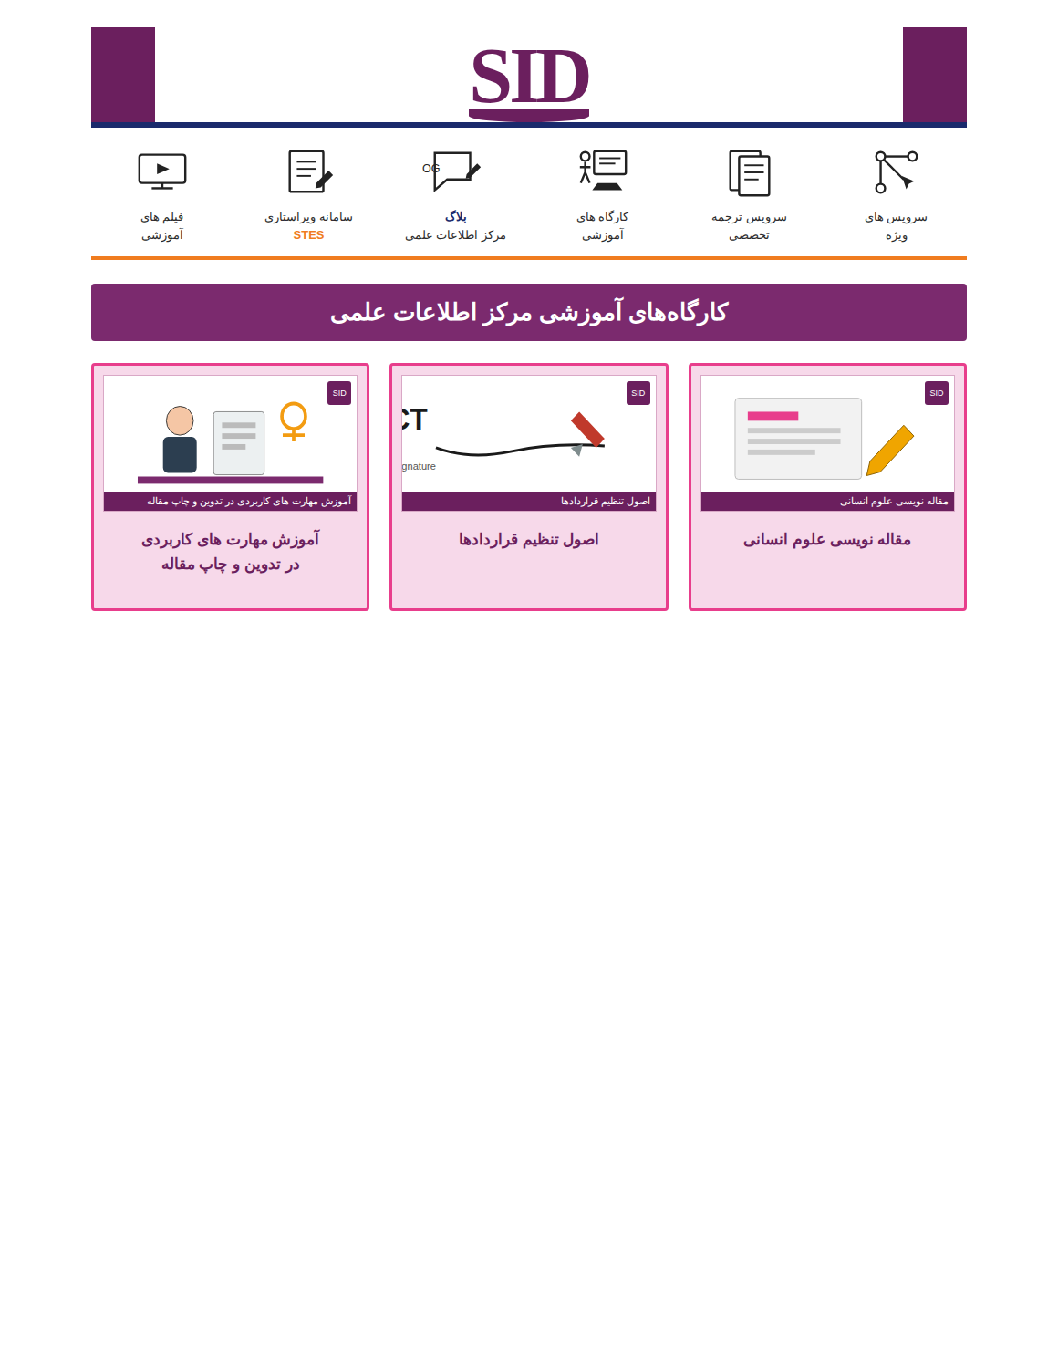SID
سرویس های ویژه
سرویس ترجمه تخصصی
کارگاه های آموزشی
BLOG
بلاگ مرکز اطلاعات علمی
سامانه ویراستاری STES
فیلم های آموزشی
کارگاه‌های آموزشی مرکز اطلاعات علمی
SID
مقاله نویسی علوم انسانی
مقاله نویسی علوم انسانی
SID CONTRACT Signature
اصول تنظیم قراردادها
اصول تنظیم قراردادها
SID
آموزش مهارت های کاربردی در تدوین و چاپ مقاله
آموزش مهارت های کاربردی
در تدوین و چاپ مقاله